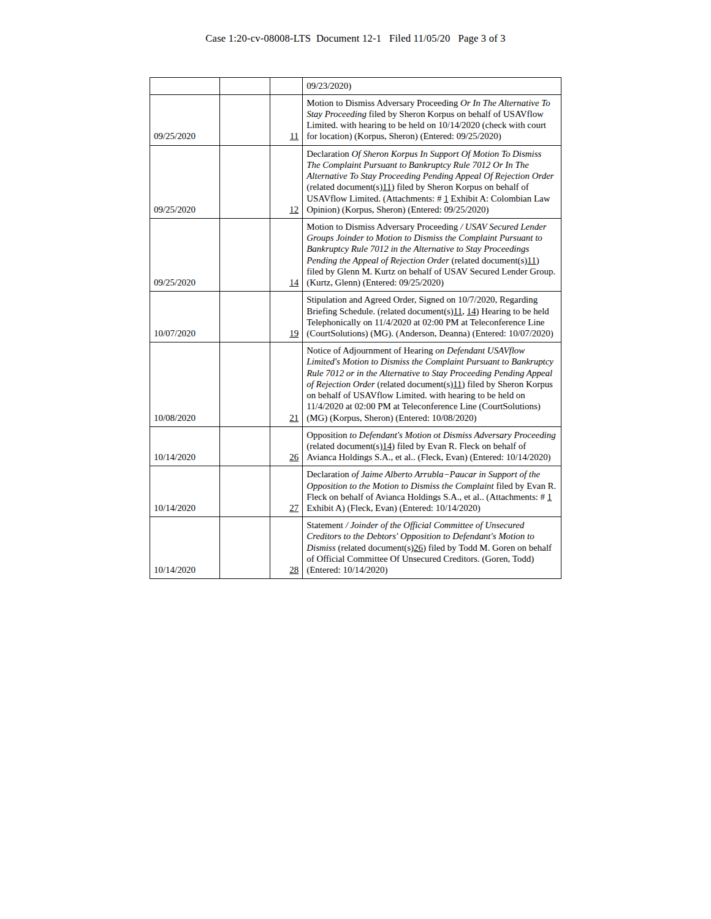Case 1:20-cv-08008-LTS Document 12-1 Filed 11/05/20 Page 3 of 3
| | | | 09/23/2020) |
| 09/25/2020 | | 11 | Motion to Dismiss Adversary Proceeding Or In The Alternative To Stay Proceeding filed by Sheron Korpus on behalf of USAVflow Limited. with hearing to be held on 10/14/2020 (check with court for location) (Korpus, Sheron) (Entered: 09/25/2020) |
| 09/25/2020 | | 12 | Declaration Of Sheron Korpus In Support Of Motion To Dismiss The Complaint Pursuant to Bankruptcy Rule 7012 Or In The Alternative To Stay Proceeding Pending Appeal Of Rejection Order (related document(s) 11 ) filed by Sheron Korpus on behalf of USAVflow Limited. (Attachments: # 1 Exhibit A: Colombian Law Opinion) (Korpus, Sheron) (Entered: 09/25/2020) |
| 09/25/2020 | | 14 | Motion to Dismiss Adversary Proceeding / USAV Secured Lender Groups Joinder to Motion to Dismiss the Complaint Pursuant to Bankruptcy Rule 7012 in the Alternative to Stay Proceedings Pending the Appeal of Rejection Order (related document(s) 11 ) filed by Glenn M. Kurtz on behalf of USAV Secured Lender Group. (Kurtz, Glenn) (Entered: 09/25/2020) |
| 10/07/2020 | | 19 | Stipulation and Agreed Order, Signed on 10/7/2020, Regarding Briefing Schedule. (related document(s) 11 , 14 ) Hearing to be held Telephonically on 11/4/2020 at 02:00 PM at Teleconference Line (CourtSolutions) (MG). (Anderson, Deanna) (Entered: 10/07/2020) |
| 10/08/2020 | | 21 | Notice of Adjournment of Hearing on Defendant USAVflow Limited's Motion to Dismiss the Complaint Pursuant to Bankruptcy Rule 7012 or in the Alternative to Stay Proceeding Pending Appeal of Rejection Order (related document(s) 11 ) filed by Sheron Korpus on behalf of USAVflow Limited. with hearing to be held on 11/4/2020 at 02:00 PM at Teleconference Line (CourtSolutions) (MG) (Korpus, Sheron) (Entered: 10/08/2020) |
| 10/14/2020 | | 26 | Opposition to Defendant's Motion ot Dismiss Adversary Proceeding (related document(s) 14 ) filed by Evan R. Fleck on behalf of Avianca Holdings S.A., et al.. (Fleck, Evan) (Entered: 10/14/2020) |
| 10/14/2020 | | 27 | Declaration of Jaime Alberto Arrubla−Paucar in Support of the Opposition to the Motion to Dismiss the Complaint filed by Evan R. Fleck on behalf of Avianca Holdings S.A., et al.. (Attachments: # 1 Exhibit A) (Fleck, Evan) (Entered: 10/14/2020) |
| 10/14/2020 | | 28 | Statement / Joinder of the Official Committee of Unsecured Creditors to the Debtors' Opposition to Defendant's Motion to Dismiss (related document(s) 26 ) filed by Todd M. Goren on behalf of Official Committee Of Unsecured Creditors. (Goren, Todd) (Entered: 10/14/2020) |